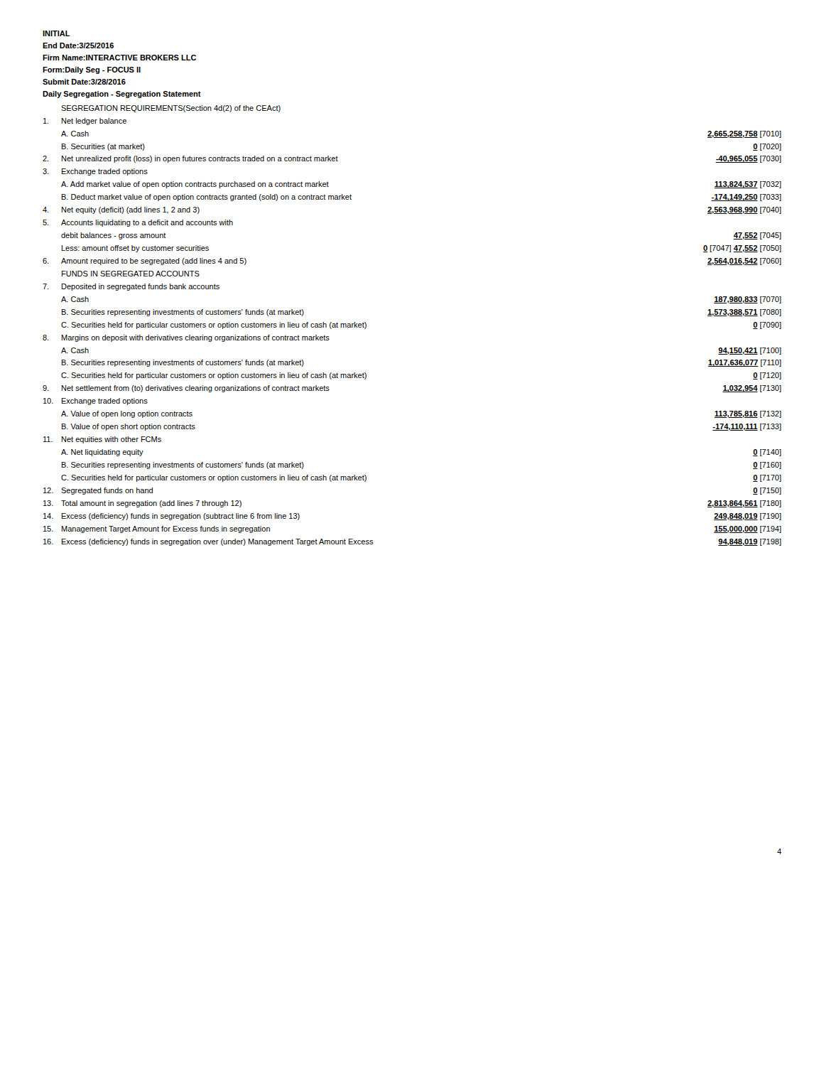INITIAL
End Date:3/25/2016
Firm Name:INTERACTIVE BROKERS LLC
Form:Daily Seg - FOCUS II
Submit Date:3/28/2016
Daily Segregation - Segregation Statement
| | SEGREGATION REQUIREMENTS(Section 4d(2) of the CEAct) | |
| 1. | Net ledger balance | |
| | A. Cash | 2,665,258,758 [7010] |
| | B. Securities (at market) | 0 [7020] |
| 2. | Net unrealized profit (loss) in open futures contracts traded on a contract market | -40,965,055 [7030] |
| 3. | Exchange traded options | |
| | A. Add market value of open option contracts purchased on a contract market | 113,824,537 [7032] |
| | B. Deduct market value of open option contracts granted (sold) on a contract market | -174,149,250 [7033] |
| 4. | Net equity (deficit) (add lines 1, 2 and 3) | 2,563,968,990 [7040] |
| 5. | Accounts liquidating to a deficit and accounts with | |
| | debit balances - gross amount | 47,552 [7045] |
| | Less: amount offset by customer securities | 0 [7047] 47,552 [7050] |
| 6. | Amount required to be segregated (add lines 4 and 5) | 2,564,016,542 [7060] |
| | FUNDS IN SEGREGATED ACCOUNTS | |
| 7. | Deposited in segregated funds bank accounts | |
| | A. Cash | 187,980,833 [7070] |
| | B. Securities representing investments of customers' funds (at market) | 1,573,388,571 [7080] |
| | C. Securities held for particular customers or option customers in lieu of cash (at market) | 0 [7090] |
| 8. | Margins on deposit with derivatives clearing organizations of contract markets | |
| | A. Cash | 94,150,421 [7100] |
| | B. Securities representing investments of customers' funds (at market) | 1,017,636,077 [7110] |
| | C. Securities held for particular customers or option customers in lieu of cash (at market) | 0 [7120] |
| 9. | Net settlement from (to) derivatives clearing organizations of contract markets | 1,032,954 [7130] |
| 10. | Exchange traded options | |
| | A. Value of open long option contracts | 113,785,816 [7132] |
| | B. Value of open short option contracts | -174,110,111 [7133] |
| 11. | Net equities with other FCMs | |
| | A. Net liquidating equity | 0 [7140] |
| | B. Securities representing investments of customers' funds (at market) | 0 [7160] |
| | C. Securities held for particular customers or option customers in lieu of cash (at market) | 0 [7170] |
| 12. | Segregated funds on hand | 0 [7150] |
| 13. | Total amount in segregation (add lines 7 through 12) | 2,813,864,561 [7180] |
| 14. | Excess (deficiency) funds in segregation (subtract line 6 from line 13) | 249,848,019 [7190] |
| 15. | Management Target Amount for Excess funds in segregation | 155,000,000 [7194] |
| 16. | Excess (deficiency) funds in segregation over (under) Management Target Amount Excess | 94,848,019 [7198] |
4